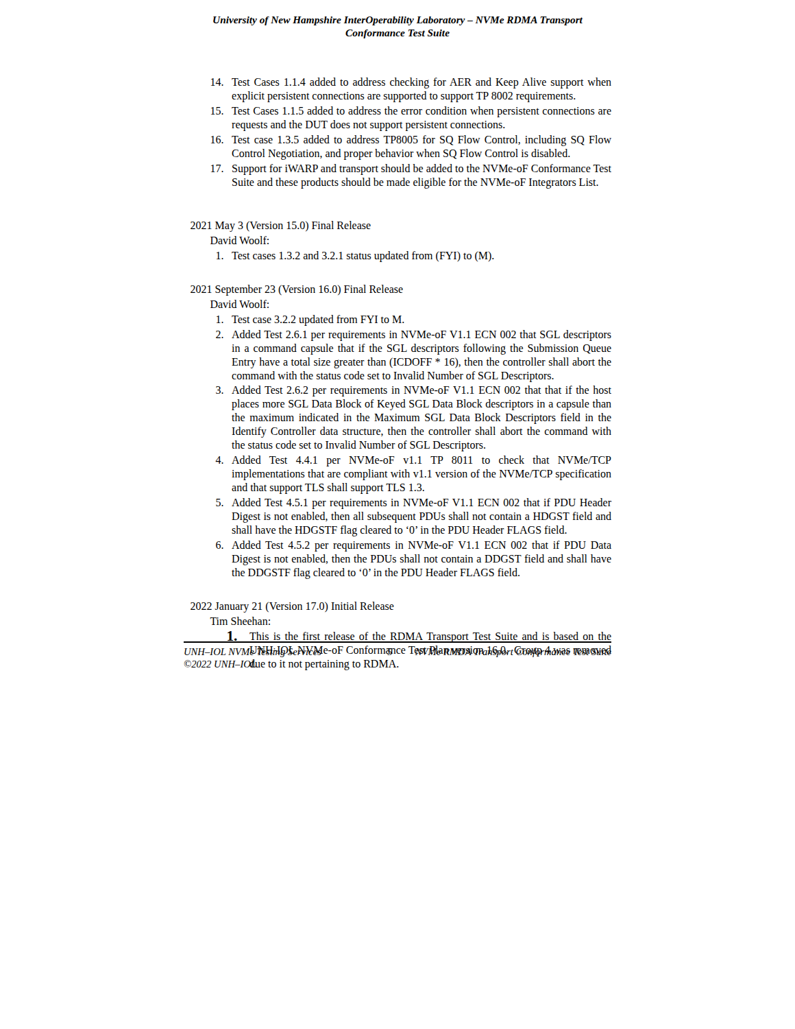University of New Hampshire InterOperability Laboratory – NVMe RDMA Transport Conformance Test Suite
Test Cases 1.1.4 added to address checking for AER and Keep Alive support when explicit persistent connections are supported to support TP 8002 requirements.
Test Cases 1.1.5 added to address the error condition when persistent connections are requests and the DUT does not support persistent connections.
Test case 1.3.5 added to address TP8005 for SQ Flow Control, including SQ Flow Control Negotiation, and proper behavior when SQ Flow Control is disabled.
Support for iWARP and transport should be added to the NVMe-oF Conformance Test Suite and these products should be made eligible for the NVMe-oF Integrators List.
2021 May 3 (Version 15.0) Final Release
David Woolf:
Test cases 1.3.2 and 3.2.1 status updated from (FYI) to (M).
2021 September 23 (Version 16.0) Final Release
David Woolf:
Test case 3.2.2 updated from FYI to M.
Added Test 2.6.1 per requirements in NVMe-oF V1.1 ECN 002 that SGL descriptors in a command capsule that if the SGL descriptors following the Submission Queue Entry have a total size greater than (ICDOFF * 16), then the controller shall abort the command with the status code set to Invalid Number of SGL Descriptors.
Added Test 2.6.2 per requirements in NVMe-oF V1.1 ECN 002 that that if the host places more SGL Data Block of Keyed SGL Data Block descriptors in a capsule than the maximum indicated in the Maximum SGL Data Block Descriptors field in the Identify Controller data structure, then the controller shall abort the command with the status code set to Invalid Number of SGL Descriptors.
Added Test 4.4.1 per NVMe-oF v1.1 TP 8011 to check that NVMe/TCP implementations that are compliant with v1.1 version of the NVMe/TCP specification and that support TLS shall support TLS 1.3.
Added Test 4.5.1 per requirements in NVMe-oF V1.1 ECN 002 that if PDU Header Digest is not enabled, then all subsequent PDUs shall not contain a HDGST field and shall have the HDGSTF flag cleared to ‘0’ in the PDU Header FLAGS field.
Added Test 4.5.2 per requirements in NVMe-oF V1.1 ECN 002 that if PDU Data Digest is not enabled, then the PDUs shall not contain a DDGST field and shall have the DDGSTF flag cleared to ‘0’ in the PDU Header FLAGS field.
2022 January 21 (Version 17.0) Initial Release
Tim Sheehan:
1. This is the first release of the RDMA Transport Test Suite and is based on the UNH-IOL NVMe-oF Conformance Test Plan version 16.0. Group 4 was removed due to it not pertaining to RDMA.
UNH–IOL NVMe Testing Services ©2022 UNH–IOL
5 NVMe RMDA Transport Conformance Test Suite